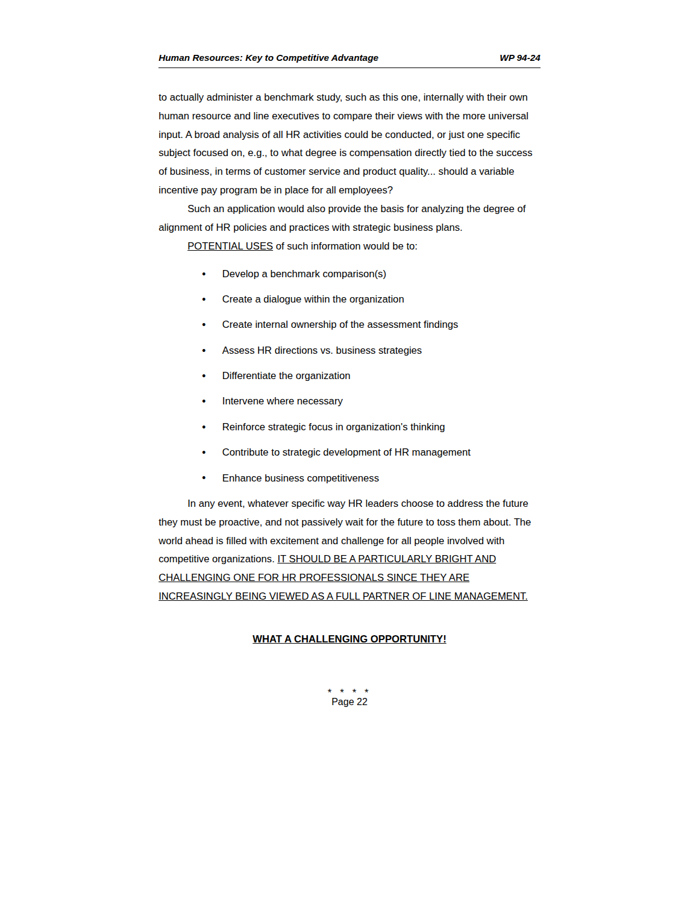Human Resources: Key to Competitive Advantage WP 94-24
to actually administer a benchmark study, such as this one, internally with their own human resource and line executives to compare their views with the more universal input. A broad analysis of all HR activities could be conducted, or just one specific subject focused on, e.g., to what degree is compensation directly tied to the success of business, in terms of customer service and product quality... should a variable incentive pay program be in place for all employees?
Such an application would also provide the basis for analyzing the degree of alignment of HR policies and practices with strategic business plans.
POTENTIAL USES of such information would be to:
Develop a benchmark comparison(s)
Create a dialogue within the organization
Create internal ownership of the assessment findings
Assess HR directions vs. business strategies
Differentiate the organization
Intervene where necessary
Reinforce strategic focus in organization's thinking
Contribute to strategic development of HR management
Enhance business competitiveness
In any event, whatever specific way HR leaders choose to address the future they must be proactive, and not passively wait for the future to toss them about. The world ahead is filled with excitement and challenge for all people involved with competitive organizations. IT SHOULD BE A PARTICULARLY BRIGHT AND CHALLENGING ONE FOR HR PROFESSIONALS SINCE THEY ARE INCREASINGLY BEING VIEWED AS A FULL PARTNER OF LINE MANAGEMENT.
WHAT A CHALLENGING OPPORTUNITY!
* * * *
Page 22